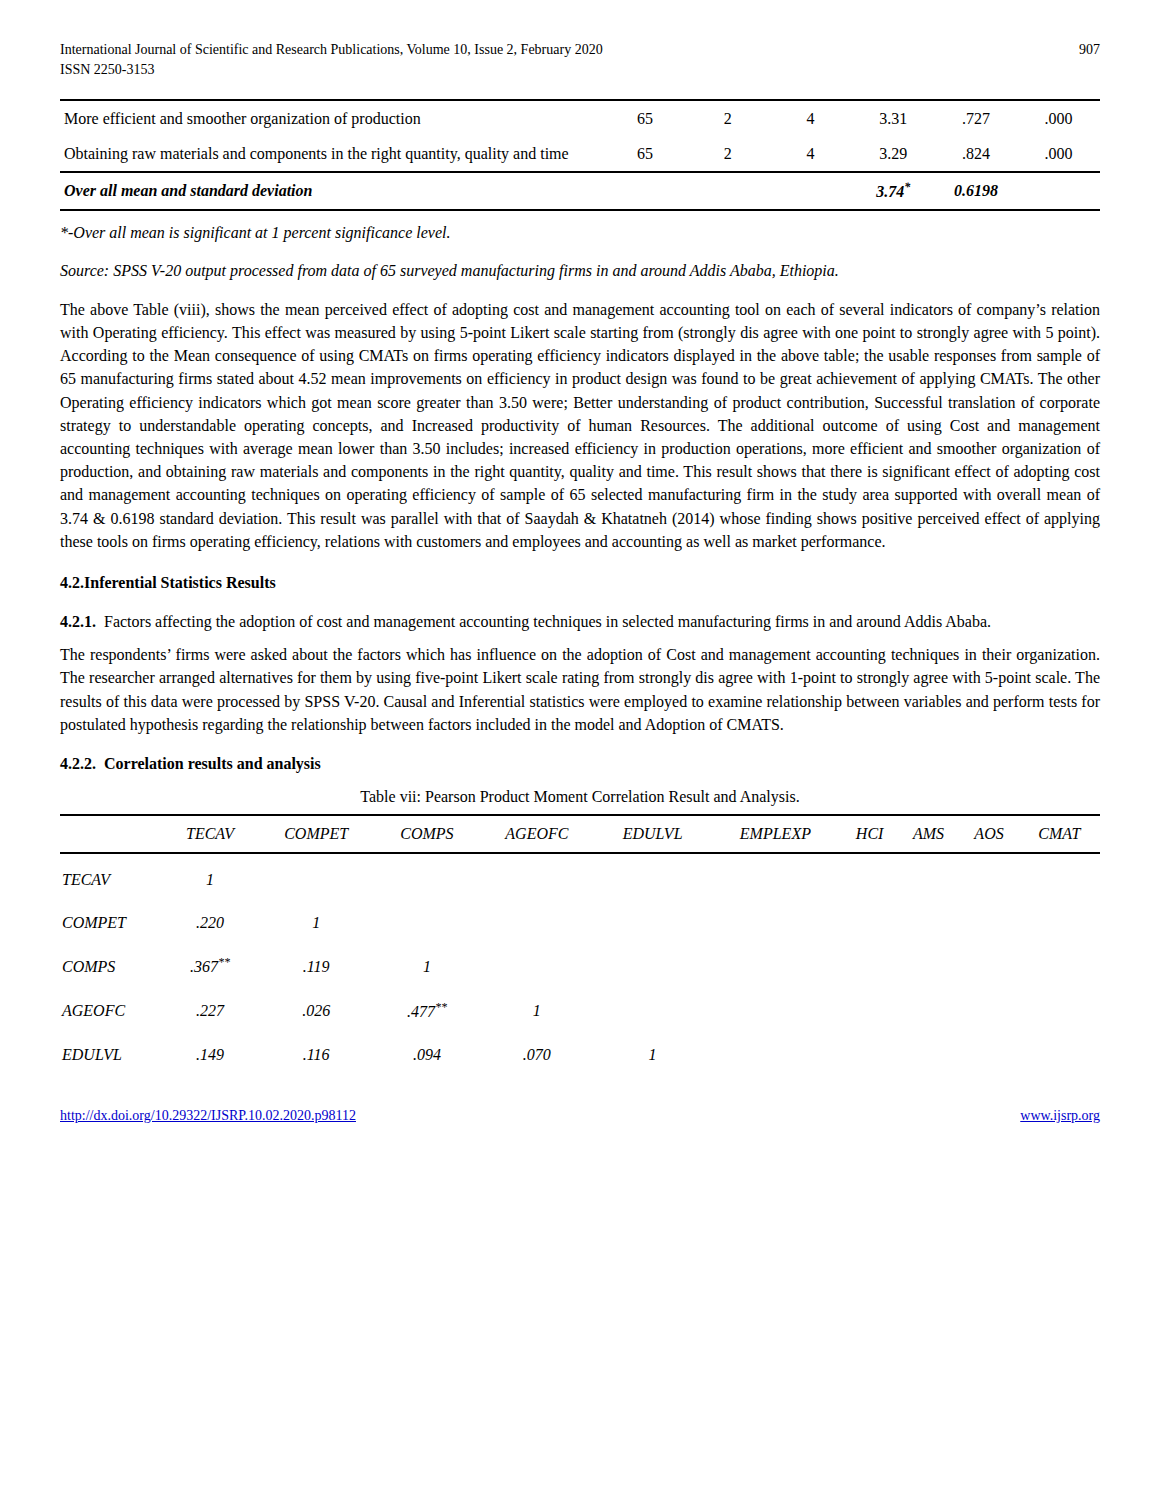International Journal of Scientific and Research Publications, Volume 10, Issue 2, February 2020
ISSN 2250-3153
907
| More efficient and smoother organization of production | 65 | 2 | 4 | 3.31 | .727 | .000 |
| Obtaining raw materials and components in the right quantity, quality and time | 65 | 2 | 4 | 3.29 | .824 | .000 |
| Over all mean and standard deviation | | | | 3.74 * | 0.6198 | |
*-Over all mean is significant at 1 percent significance level.
Source: SPSS V-20 output processed from data of 65 surveyed manufacturing firms in and around Addis Ababa, Ethiopia.
The above Table (viii), shows the mean perceived effect of adopting cost and management accounting tool on each of several indicators of company’s relation with Operating efficiency. This effect was measured by using 5-point Likert scale starting from (strongly dis agree with one point to strongly agree with 5 point). According to the Mean consequence of using CMATs on firms operating efficiency indicators displayed in the above table; the usable responses from sample of 65 manufacturing firms stated about 4.52 mean improvements on efficiency in product design was found to be great achievement of applying CMATs. The other Operating efficiency indicators which got mean score greater than 3.50 were; Better understanding of product contribution, Successful translation of corporate strategy to understandable operating concepts, and Increased productivity of human Resources. The additional outcome of using Cost and management accounting techniques with average mean lower than 3.50 includes; increased efficiency in production operations, more efficient and smoother organization of production, and obtaining raw materials and components in the right quantity, quality and time. This result shows that there is significant effect of adopting cost and management accounting techniques on operating efficiency of sample of 65 selected manufacturing firm in the study area supported with overall mean of 3.74 & 0.6198 standard deviation. This result was parallel with that of Saaydah & Khatatneh (2014) whose finding shows positive perceived effect of applying these tools on firms operating efficiency, relations with customers and employees and accounting as well as market performance.
4.2.Inferential Statistics Results
4.2.1. Factors affecting the adoption of cost and management accounting techniques in selected manufacturing firms in and around Addis Ababa.
The respondents’ firms were asked about the factors which has influence on the adoption of Cost and management accounting techniques in their organization. The researcher arranged alternatives for them by using five-point Likert scale rating from strongly dis agree with 1-point to strongly agree with 5-point scale. The results of this data were processed by SPSS V-20. Causal and Inferential statistics were employed to examine relationship between variables and perform tests for postulated hypothesis regarding the relationship between factors included in the model and Adoption of CMATS.
4.2.2. Correlation results and analysis
Table vii: Pearson Product Moment Correlation Result and Analysis.
| | TECAV | COMPET | COMPS | AGEOFC | EDULVL | EMPLEXP | HCI | AMS | AOS | CMAT |
| --- | --- | --- | --- | --- | --- | --- | --- | --- | --- | --- |
| TECAV | 1 | | | | | | | | | |
| COMPET | .220 | 1 | | | | | | | | |
| COMPS | .367 ** | .119 | 1 | | | | | | | |
| AGEOFC | .227 | .026 | .477 ** | 1 | | | | | | |
| EDULVL | .149 | .116 | .094 | .070 | 1 | | | | | |
http://dx.doi.org/10.29322/IJSRP.10.02.2020.p98112
www.ijsrp.org